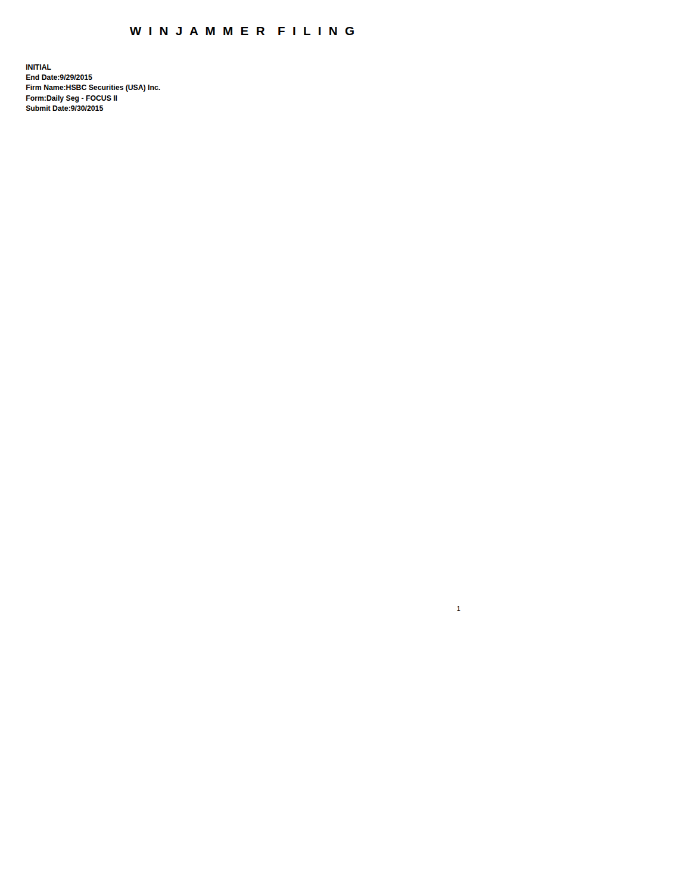W I N J A M M E R F I L I N G
INITIAL
End Date:9/29/2015
Firm Name:HSBC Securities (USA) Inc.
Form:Daily Seg - FOCUS II
Submit Date:9/30/2015
1